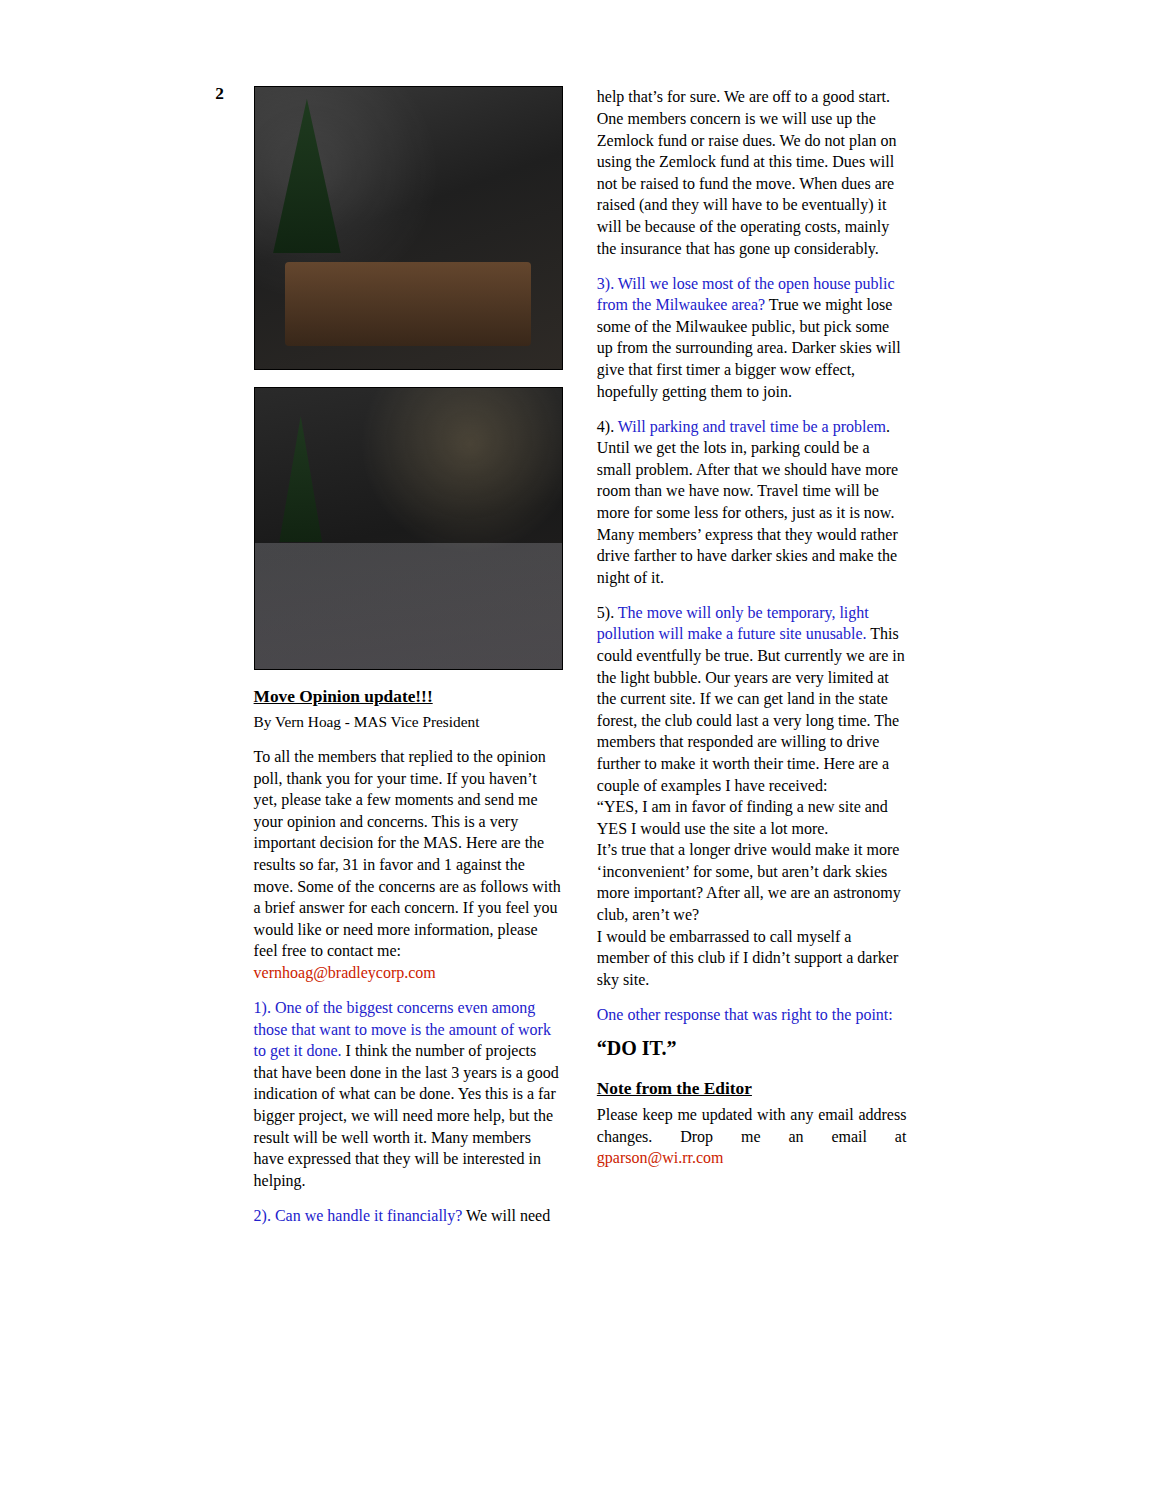2
Move Opinion update!!!
By Vern Hoag - MAS Vice President
To all the members that replied to the opinion poll, thank you for your time. If you haven’t yet, please take a few moments and send me your opinion and concerns. This is a very important decision for the MAS. Here are the results so far, 31 in favor and 1 against the move. Some of the concerns are as follows with a brief answer for each concern. If you feel you would like or need more information, please feel free to contact me:
vernhoag@bradleycorp.com
1). One of the biggest concerns even among those that want to move is the amount of work to get it done. I think the number of projects that have been done in the last 3 years is a good indication of what can be done. Yes this is a far bigger project, we will need more help, but the result will be well worth it. Many members have expressed that they will be interested in helping.
2). Can we handle it financially? We will need
help that’s for sure. We are off to a good start. One members concern is we will use up the Zemlock fund or raise dues. We do not plan on using the Zemlock fund at this time. Dues will not be raised to fund the move. When dues are raised (and they will have to be eventually) it will be because of the operating costs, mainly the insurance that has gone up considerably.
3). Will we lose most of the open house public from the Milwaukee area? True we might lose some of the Milwaukee public, but pick some up from the surrounding area. Darker skies will give that first timer a bigger wow effect, hopefully getting them to join.
4). Will parking and travel time be a problem. Until we get the lots in, parking could be a small problem. After that we should have more room than we have now. Travel time will be more for some less for others, just as it is now. Many members’ express that they would rather drive farther to have darker skies and make the night of it.
5). The move will only be temporary, light pollution will make a future site unusable. This could eventfully be true. But currently we are in the light bubble. Our years are very limited at the current site. If we can get land in the state forest, the club could last a very long time. The members that responded are willing to drive further to make it worth their time. Here are a couple of examples I have received:
“YES, I am in favor of finding a new site and YES I would use the site a lot more.
It’s true that a longer drive would make it more ‘inconvenient’ for some, but aren’t dark skies more important? After all, we are an astronomy club, aren’t we?
I would be embarrassed to call myself a member of this club if I didn’t support a darker sky site.
One other response that was right to the point:
“DO IT.”
Note from the Editor
Please keep me updated with any email address changes. Drop me an email at gparson@wi.rr.com